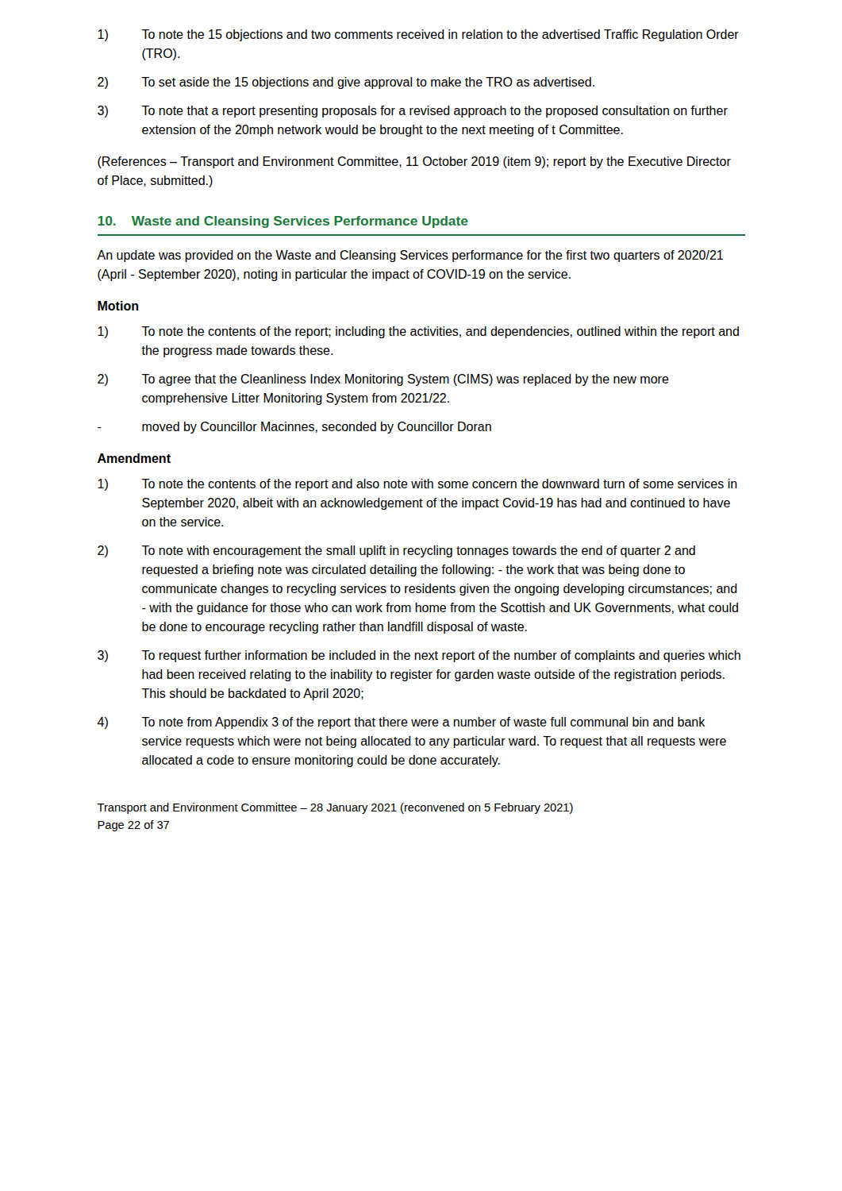1) To note the 15 objections and two comments received in relation to the advertised Traffic Regulation Order (TRO).
2) To set aside the 15 objections and give approval to make the TRO as advertised.
3) To note that a report presenting proposals for a revised approach to the proposed consultation on further extension of the 20mph network would be brought to the next meeting of t Committee.
(References – Transport and Environment Committee, 11 October 2019 (item 9); report by the Executive Director of Place, submitted.)
10. Waste and Cleansing Services Performance Update
An update was provided on the Waste and Cleansing Services performance for the first two quarters of 2020/21 (April - September 2020), noting in particular the impact of COVID-19 on the service.
Motion
1) To note the contents of the report; including the activities, and dependencies, outlined within the report and the progress made towards these.
2) To agree that the Cleanliness Index Monitoring System (CIMS) was replaced by the new more comprehensive Litter Monitoring System from 2021/22.
-moved by Councillor Macinnes, seconded by Councillor Doran
Amendment
1) To note the contents of the report and also note with some concern the downward turn of some services in September 2020, albeit with an acknowledgement of the impact Covid-19 has had and continued to have on the service.
2) To note with encouragement the small uplift in recycling tonnages towards the end of quarter 2 and requested a briefing note was circulated detailing the following: - the work that was being done to communicate changes to recycling services to residents given the ongoing developing circumstances; and - with the guidance for those who can work from home from the Scottish and UK Governments, what could be done to encourage recycling rather than landfill disposal of waste.
3) To request further information be included in the next report of the number of complaints and queries which had been received relating to the inability to register for garden waste outside of the registration periods. This should be backdated to April 2020;
4) To note from Appendix 3 of the report that there were a number of waste full communal bin and bank service requests which were not being allocated to any particular ward. To request that all requests were allocated a code to ensure monitoring could be done accurately.
Transport and Environment Committee – 28 January 2021 (reconvened on 5 February 2021)
Page 22 of 37